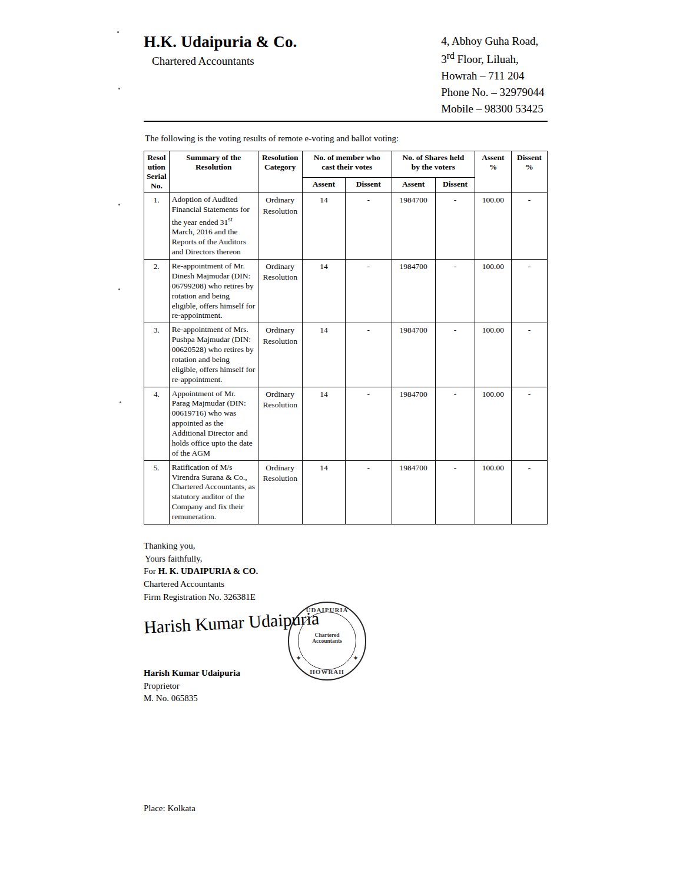H.K. Udaipuria & Co.
Chartered Accountants
4, Abhoy Guha Road,
3rd Floor, Liluah,
Howrah – 711 204
Phone No. – 32979044
Mobile – 98300 53425
The following is the voting results of remote e-voting and ballot voting:
| Resol ution Serial No. | Summary of the Resolution | Resolution Category | No. of member who cast their votes | No. of Shares held by the voters | Assent % | Dissent % |
| --- | --- | --- | --- | --- | --- | --- |
| Assent | Dissent | Assent | Dissent |
| 1. | Adoption of Audited Financial Statements for the year ended 31 st March, 2016 and the Reports of the Auditors and Directors thereon | Ordinary Resolution | 14 | - | 1984700 | - | 100.00 | - |
| 2. | Re-appointment of Mr. Dinesh Majmudar (DIN: 06799208) who retires by rotation and being eligible, offers himself for re-appointment. | Ordinary Resolution | 14 | - | 1984700 | - | 100.00 | - |
| 3. | Re-appointment of Mrs. Pushpa Majmudar (DIN: 00620528) who retires by rotation and being eligible, offers himself for re-appointment. | Ordinary Resolution | 14 | - | 1984700 | - | 100.00 | - |
| 4. | Appointment of Mr. Parag Majmudar (DIN: 00619716) who was appointed as the Additional Director and holds office upto the date of the AGM | Ordinary Resolution | 14 | - | 1984700 | - | 100.00 | - |
| 5. | Ratification of M/s Virendra Surana & Co., Chartered Accountants, as statutory auditor of the Company and fix their remuneration. | Ordinary Resolution | 14 | - | 1984700 | - | 100.00 | - |
Thanking you,
Yours faithfully,
For H. K. UDAIPURIA & CO.
Chartered Accountants
Firm Registration No. 326381E
Harish Kumar Udaipuria
UDAIPURIA
Chartered
Accountants
✦
✦
HOWRAH
Harish Kumar Udaipuria
Proprietor
M. No. 065835
Place: Kolkata